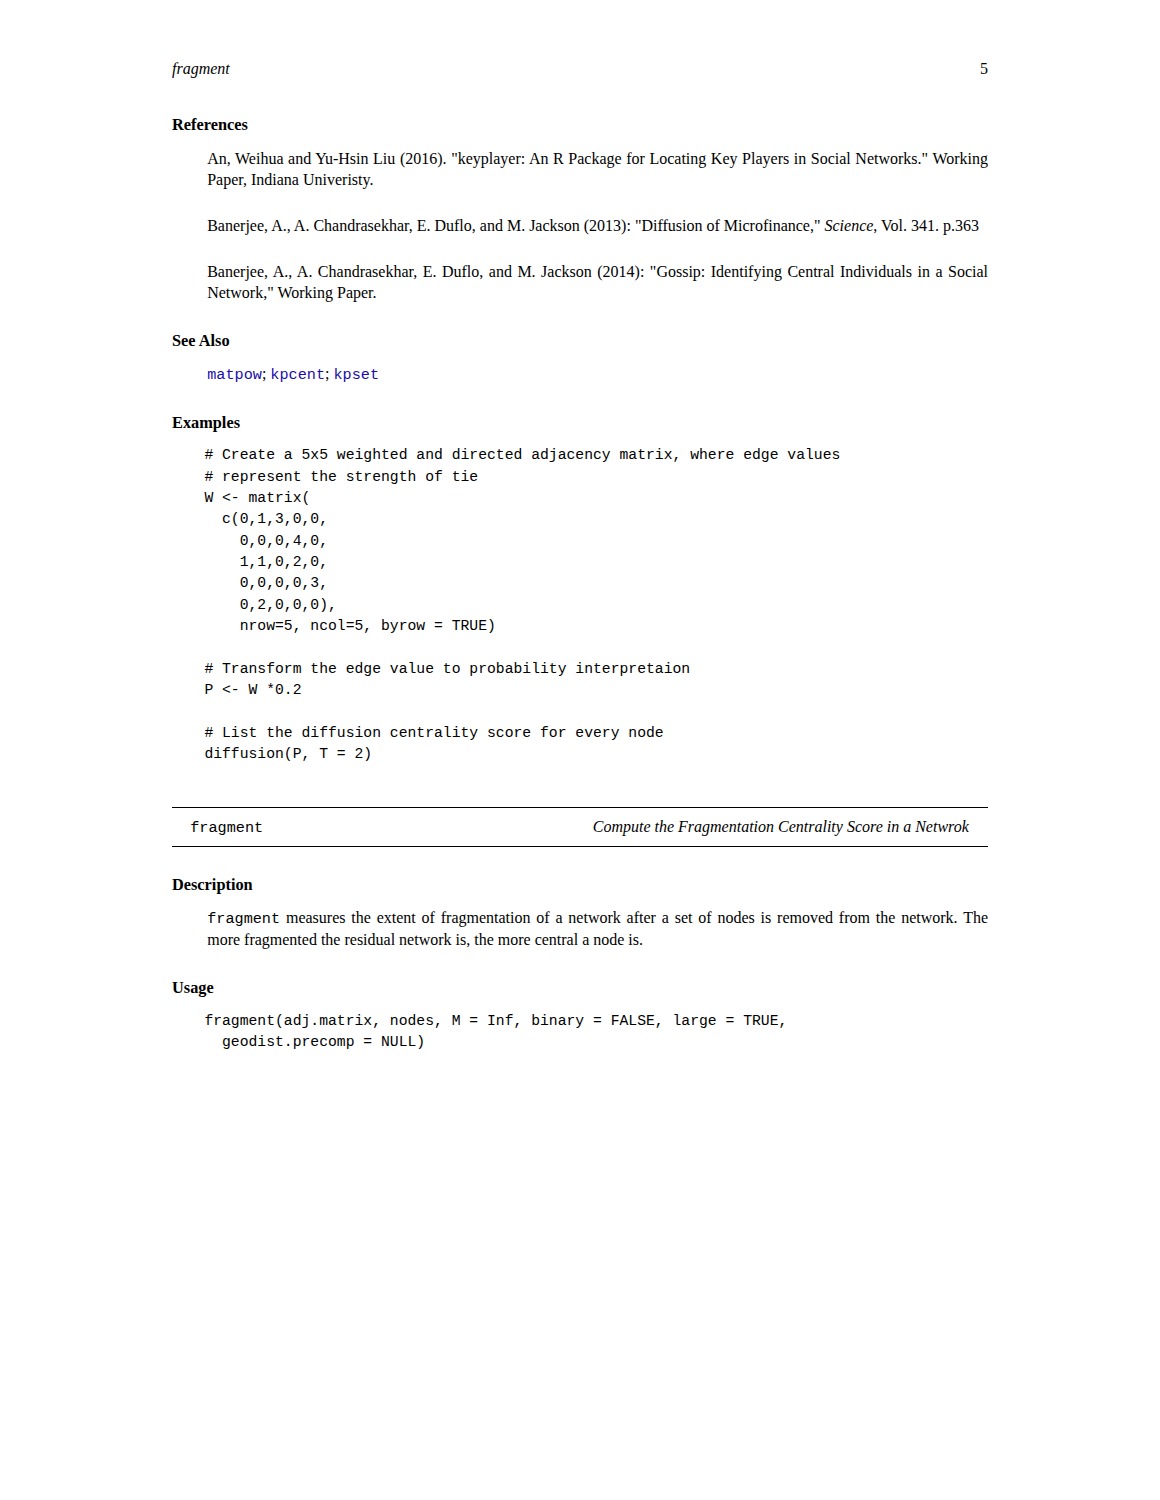fragment 5
References
An, Weihua and Yu-Hsin Liu (2016). "keyplayer: An R Package for Locating Key Players in Social Networks." Working Paper, Indiana Univeristy.
Banerjee, A., A. Chandrasekhar, E. Duflo, and M. Jackson (2013): "Diffusion of Microfinance," Science, Vol. 341. p.363
Banerjee, A., A. Chandrasekhar, E. Duflo, and M. Jackson (2014): "Gossip: Identifying Central Individuals in a Social Network," Working Paper.
See Also
matpow; kpcent; kpset
Examples
# Create a 5x5 weighted and directed adjacency matrix, where edge values
# represent the strength of tie
W <- matrix(
  c(0,1,3,0,0,
    0,0,0,4,0,
    1,1,0,2,0,
    0,0,0,0,3,
    0,2,0,0,0),
    nrow=5, ncol=5, byrow = TRUE)

# Transform the edge value to probability interpretaion
P <- W *0.2

# List the diffusion centrality score for every node
diffusion(P, T = 2)
fragment Compute the Fragmentation Centrality Score in a Netwrok
Description
fragment measures the extent of fragmentation of a network after a set of nodes is removed from the network. The more fragmented the residual network is, the more central a node is.
Usage
fragment(adj.matrix, nodes, M = Inf, binary = FALSE, large = TRUE,
  geodist.precomp = NULL)